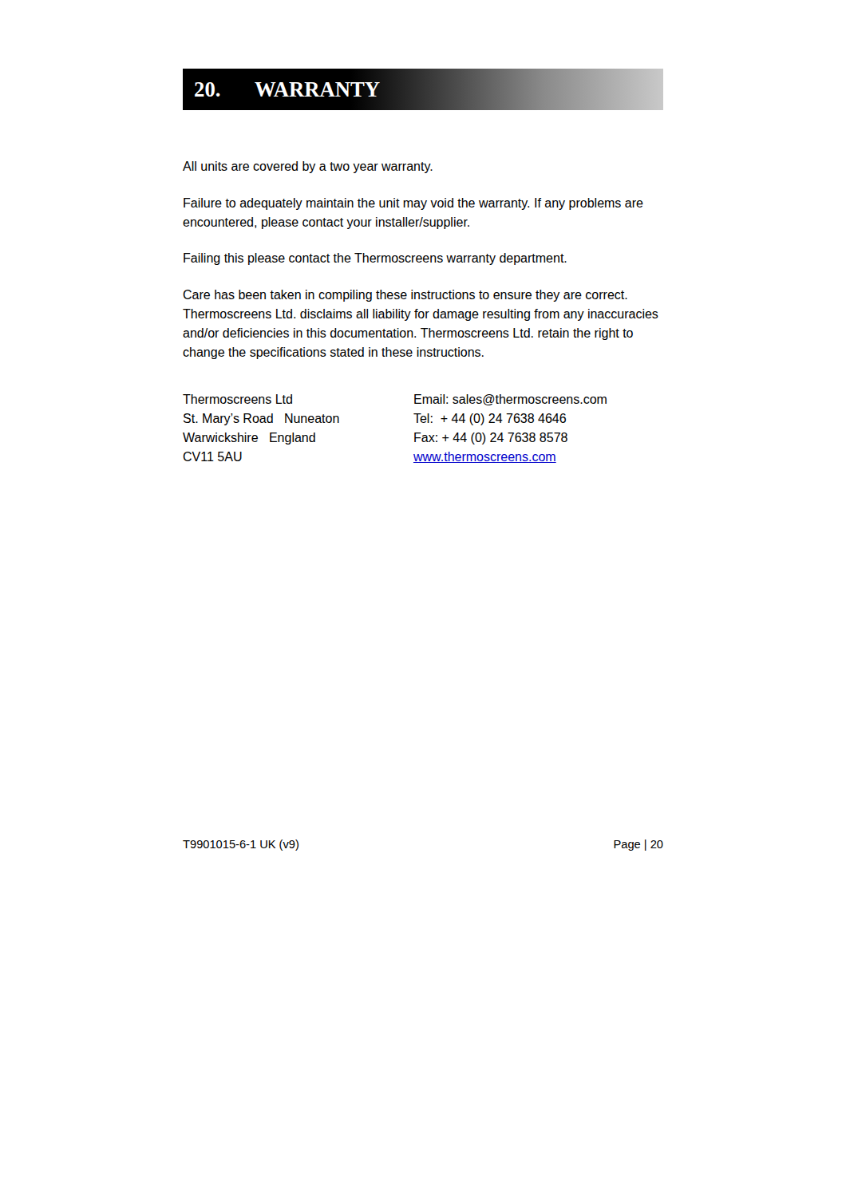20. WARRANTY
All units are covered by a two year warranty.
Failure to adequately maintain the unit may void the warranty. If any problems are encountered, please contact your installer/supplier.
Failing this please contact the Thermoscreens warranty department.
Care has been taken in compiling these instructions to ensure they are correct. Thermoscreens Ltd. disclaims all liability for damage resulting from any inaccuracies and/or deficiencies in this documentation. Thermoscreens Ltd. retain the right to change the specifications stated in these instructions.
| Thermoscreens Ltd | Email: sales@thermoscreens.com |
| St. Mary’s Road Nuneaton | Tel: + 44 (0) 24 7638 4646 |
| Warwickshire England | Fax: + 44 (0) 24 7638 8578 |
| CV11 5AU | www.thermoscreens.com |
T9901015-6-1 UK (v9) Page | 20